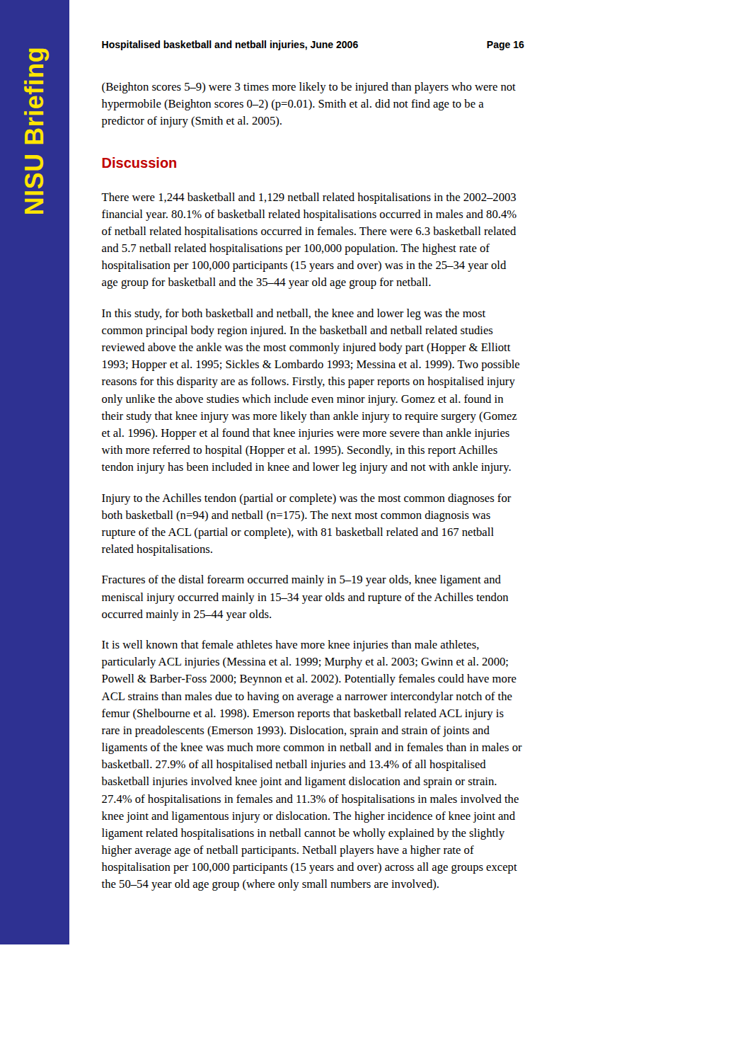NISU Briefing
Hospitalised basketball and netball injuries, June 2006
Page 16
(Beighton scores 5–9) were 3 times more likely to be injured than players who were not hypermobile (Beighton scores 0–2) (p=0.01). Smith et al. did not find age to be a predictor of injury (Smith et al. 2005).
Discussion
There were 1,244 basketball and 1,129 netball related hospitalisations in the 2002–2003 financial year. 80.1% of basketball related hospitalisations occurred in males and 80.4% of netball related hospitalisations occurred in females. There were 6.3 basketball related and 5.7 netball related hospitalisations per 100,000 population. The highest rate of hospitalisation per 100,000 participants (15 years and over) was in the 25–34 year old age group for basketball and the 35–44 year old age group for netball.
In this study, for both basketball and netball, the knee and lower leg was the most common principal body region injured. In the basketball and netball related studies reviewed above the ankle was the most commonly injured body part (Hopper & Elliott 1993; Hopper et al. 1995; Sickles & Lombardo 1993; Messina et al. 1999). Two possible reasons for this disparity are as follows. Firstly, this paper reports on hospitalised injury only unlike the above studies which include even minor injury. Gomez et al. found in their study that knee injury was more likely than ankle injury to require surgery (Gomez et al. 1996). Hopper et al found that knee injuries were more severe than ankle injuries with more referred to hospital (Hopper et al. 1995). Secondly, in this report Achilles tendon injury has been included in knee and lower leg injury and not with ankle injury.
Injury to the Achilles tendon (partial or complete) was the most common diagnoses for both basketball (n=94) and netball (n=175). The next most common diagnosis was rupture of the ACL (partial or complete), with 81 basketball related and 167 netball related hospitalisations.
Fractures of the distal forearm occurred mainly in 5–19 year olds, knee ligament and meniscal injury occurred mainly in 15–34 year olds and rupture of the Achilles tendon occurred mainly in 25–44 year olds.
It is well known that female athletes have more knee injuries than male athletes, particularly ACL injuries (Messina et al. 1999; Murphy et al. 2003; Gwinn et al. 2000; Powell & Barber-Foss 2000; Beynnon et al. 2002). Potentially females could have more ACL strains than males due to having on average a narrower intercondylar notch of the femur (Shelbourne et al. 1998). Emerson reports that basketball related ACL injury is rare in preadolescents (Emerson 1993). Dislocation, sprain and strain of joints and ligaments of the knee was much more common in netball and in females than in males or basketball. 27.9% of all hospitalised netball injuries and 13.4% of all hospitalised basketball injuries involved knee joint and ligament dislocation and sprain or strain. 27.4% of hospitalisations in females and 11.3% of hospitalisations in males involved the knee joint and ligamentous injury or dislocation. The higher incidence of knee joint and ligament related hospitalisations in netball cannot be wholly explained by the slightly higher average age of netball participants. Netball players have a higher rate of hospitalisation per 100,000 participants (15 years and over) across all age groups except the 50–54 year old age group (where only small numbers are involved).